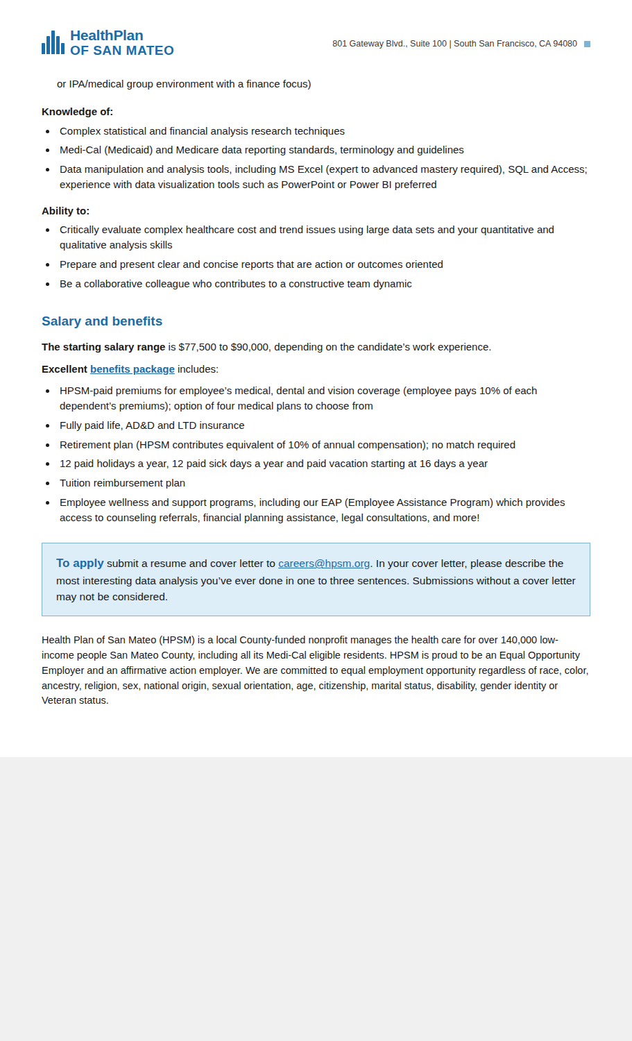HealthPlan OF SAN MATEO
801 Gateway Blvd., Suite 100 | South San Francisco, CA 94080
or IPA/medical group environment with a finance focus)
Knowledge of:
Complex statistical and financial analysis research techniques
Medi-Cal (Medicaid) and Medicare data reporting standards, terminology and guidelines
Data manipulation and analysis tools, including MS Excel (expert to advanced mastery required), SQL and Access; experience with data visualization tools such as PowerPoint or Power BI preferred
Ability to:
Critically evaluate complex healthcare cost and trend issues using large data sets and your quantitative and qualitative analysis skills
Prepare and present clear and concise reports that are action or outcomes oriented
Be a collaborative colleague who contributes to a constructive team dynamic
Salary and benefits
The starting salary range is $77,500 to $90,000, depending on the candidate’s work experience.
Excellent benefits package includes:
HPSM-paid premiums for employee’s medical, dental and vision coverage (employee pays 10% of each dependent’s premiums); option of four medical plans to choose from
Fully paid life, AD&D and LTD insurance
Retirement plan (HPSM contributes equivalent of 10% of annual compensation); no match required
12 paid holidays a year, 12 paid sick days a year and paid vacation starting at 16 days a year
Tuition reimbursement plan
Employee wellness and support programs, including our EAP (Employee Assistance Program) which provides access to counseling referrals, financial planning assistance, legal consultations, and more!
To apply submit a resume and cover letter to careers@hpsm.org. In your cover letter, please describe the most interesting data analysis you’ve ever done in one to three sentences. Submissions without a cover letter may not be considered.
Health Plan of San Mateo (HPSM) is a local County-funded nonprofit manages the health care for over 140,000 low-income people San Mateo County, including all its Medi-Cal eligible residents. HPSM is proud to be an Equal Opportunity Employer and an affirmative action employer. We are committed to equal employment opportunity regardless of race, color, ancestry, religion, sex, national origin, sexual orientation, age, citizenship, marital status, disability, gender identity or Veteran status.